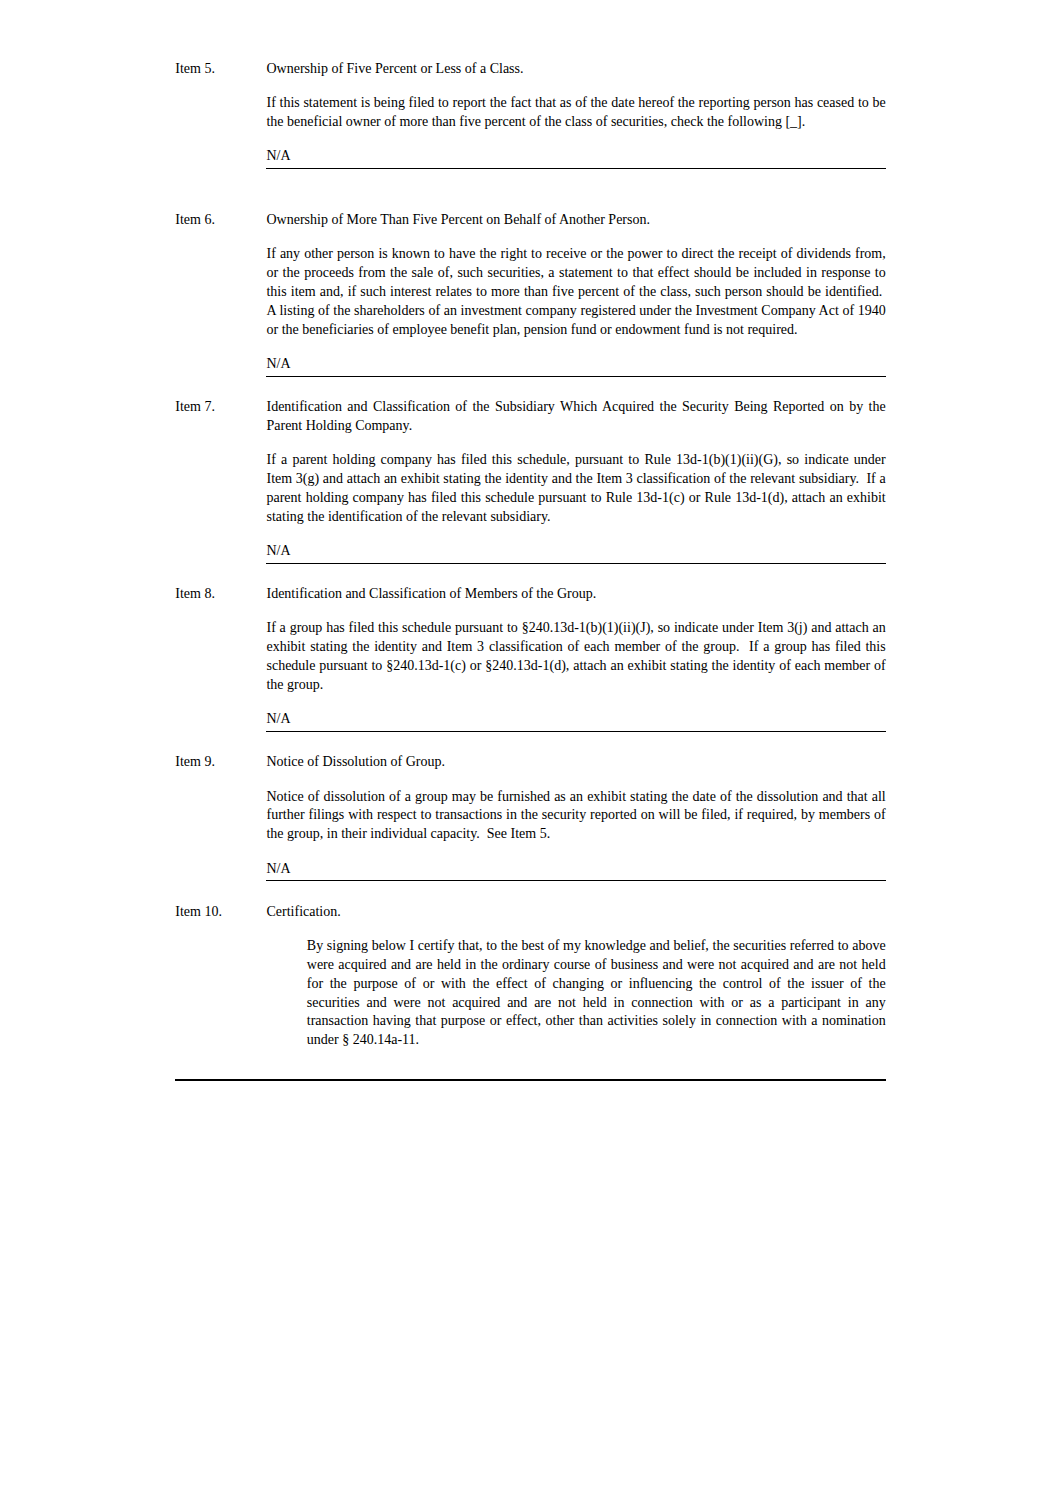| Item 5. | Ownership of Five Percent or Less of a Class. |
| | If this statement is being filed to report the fact that as of the date hereof the reporting person has ceased to be the beneficial owner of more than five percent of the class of securities, check the following [_]. N/A |
| Item 6. | Ownership of More Than Five Percent on Behalf of Another Person. |
| | If any other person is known to have the right to receive or the power to direct the receipt of dividends from, or the proceeds from the sale of, such securities, a statement to that effect should be included in response to this item and, if such interest relates to more than five percent of the class, such person should be identified. A listing of the shareholders of an investment company registered under the Investment Company Act of 1940 or the beneficiaries of employee benefit plan, pension fund or endowment fund is not required. N/A |
| Item 7. | Identification and Classification of the Subsidiary Which Acquired the Security Being Reported on by the Parent Holding Company. |
| | If a parent holding company has filed this schedule, pursuant to Rule 13d-1(b)(1)(ii)(G), so indicate under Item 3(g) and attach an exhibit stating the identity and the Item 3 classification of the relevant subsidiary. If a parent holding company has filed this schedule pursuant to Rule 13d-1(c) or Rule 13d-1(d), attach an exhibit stating the identification of the relevant subsidiary. N/A |
| Item 8. | Identification and Classification of Members of the Group. |
| | If a group has filed this schedule pursuant to §240.13d-1(b)(1)(ii)(J), so indicate under Item 3(j) and attach an exhibit stating the identity and Item 3 classification of each member of the group. If a group has filed this schedule pursuant to §240.13d-1(c) or §240.13d-1(d), attach an exhibit stating the identity of each member of the group. N/A |
| Item 9. | Notice of Dissolution of Group. |
| | Notice of dissolution of a group may be furnished as an exhibit stating the date of the dissolution and that all further filings with respect to transactions in the security reported on will be filed, if required, by members of the group, in their individual capacity. See Item 5. N/A |
| Item 10. | Certification. |
| | By signing below I certify that, to the best of my knowledge and belief, the securities referred to above were acquired and are held in the ordinary course of business and were not acquired and are not held for the purpose of or with the effect of changing or influencing the control of the issuer of the securities and were not acquired and are not held in connection with or as a participant in any transaction having that purpose or effect, other than activities solely in connection with a nomination under § 240.14a-11. |